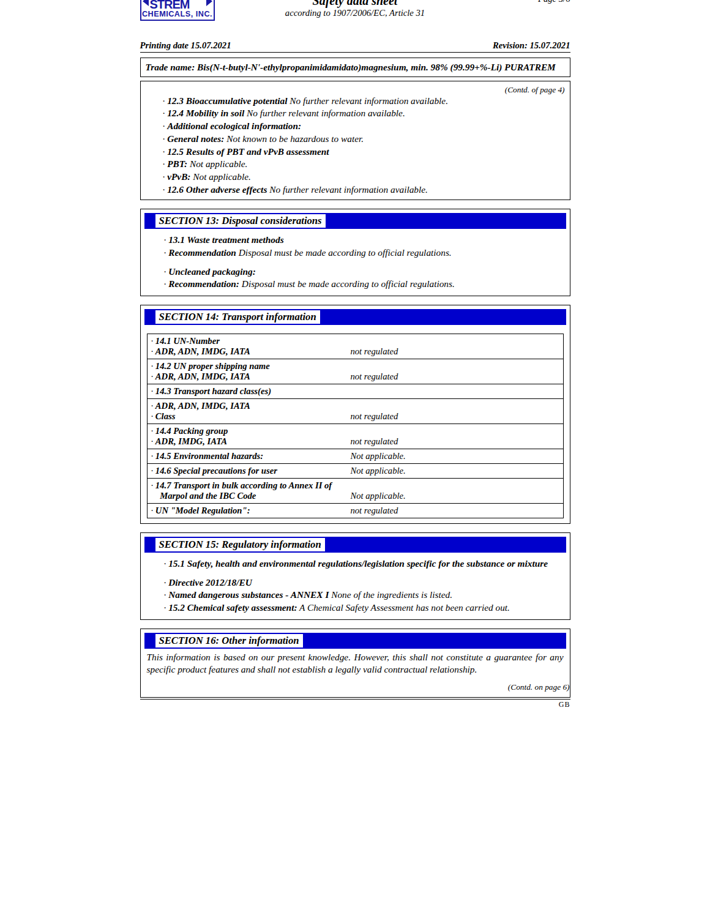STREM
CHEMICALS, INC.
Page 5/6
Safety data sheet
according to 1907/2006/EC, Article 31
Printing date 15.07.2021 Revision: 15.07.2021
Trade name: Bis(N-t-butyl-N'-ethylpropanimidamidato)magnesium, min. 98% (99.99+%-Li) PURATREM
(Contd. of page 4)
· 12.3 Bioaccumulative potential No further relevant information available.
· 12.4 Mobility in soil No further relevant information available.
· Additional ecological information:
· General notes: Not known to be hazardous to water.
· 12.5 Results of PBT and vPvB assessment
· PBT: Not applicable.
· vPvB: Not applicable.
· 12.6 Other adverse effects No further relevant information available.
SECTION 13: Disposal considerations
· 13.1 Waste treatment methods
· Recommendation Disposal must be made according to official regulations.
· Uncleaned packaging:
· Recommendation: Disposal must be made according to official regulations.
SECTION 14: Transport information
| · 14.1 UN-Number · ADR, ADN, IMDG, IATA | not regulated |
| · 14.2 UN proper shipping name · ADR, ADN, IMDG, IATA | not regulated |
| · 14.3 Transport hazard class(es) | |
| · ADR, ADN, IMDG, IATA · Class | not regulated |
| · 14.4 Packing group · ADR, IMDG, IATA | not regulated |
| · 14.5 Environmental hazards: | Not applicable. |
| · 14.6 Special precautions for user | Not applicable. |
| · 14.7 Transport in bulk according to Annex II of Marpol and the IBC Code | Not applicable. |
| · UN "Model Regulation": | not regulated |
SECTION 15: Regulatory information
· 15.1 Safety, health and environmental regulations/legislation specific for the substance or mixture
· Directive 2012/18/EU
· Named dangerous substances - ANNEX I None of the ingredients is listed.
· 15.2 Chemical safety assessment: A Chemical Safety Assessment has not been carried out.
SECTION 16: Other information
This information is based on our present knowledge. However, this shall not constitute a guarantee for any specific product features and shall not establish a legally valid contractual relationship.
(Contd. on page 6)
GB